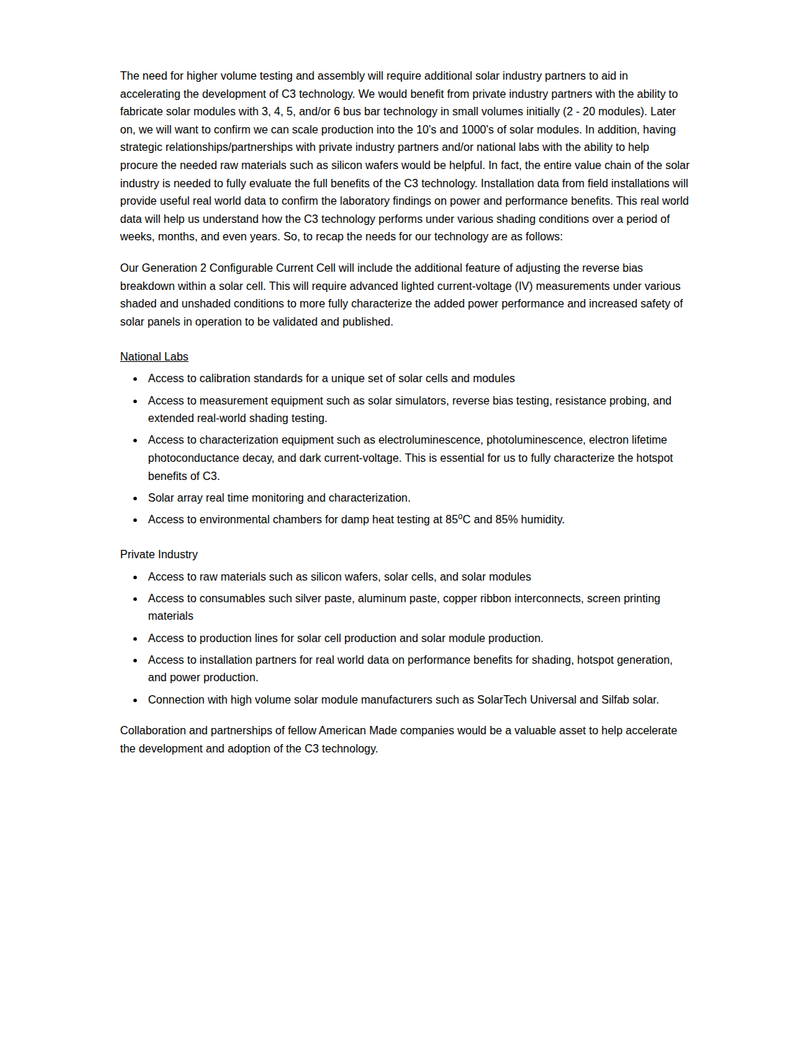The need for higher volume testing and assembly will require additional solar industry partners to aid in accelerating the development of C3 technology. We would benefit from private industry partners with the ability to fabricate solar modules with 3, 4, 5, and/or 6 bus bar technology in small volumes initially (2 - 20 modules). Later on, we will want to confirm we can scale production into the 10's and 1000's of solar modules. In addition, having strategic relationships/partnerships with private industry partners and/or national labs with the ability to help procure the needed raw materials such as silicon wafers would be helpful. In fact, the entire value chain of the solar industry is needed to fully evaluate the full benefits of the C3 technology. Installation data from field installations will provide useful real world data to confirm the laboratory findings on power and performance benefits. This real world data will help us understand how the C3 technology performs under various shading conditions over a period of weeks, months, and even years. So, to recap the needs for our technology are as follows:
Our Generation 2 Configurable Current Cell will include the additional feature of adjusting the reverse bias breakdown within a solar cell. This will require advanced lighted current-voltage (IV) measurements under various shaded and unshaded conditions to more fully characterize the added power performance and increased safety of solar panels in operation to be validated and published.
National Labs
Access to calibration standards for a unique set of solar cells and modules
Access to measurement equipment such as solar simulators, reverse bias testing, resistance probing, and extended real-world shading testing.
Access to characterization equipment such as electroluminescence, photoluminescence, electron lifetime photoconductance decay, and dark current-voltage. This is essential for us to fully characterize the hotspot benefits of C3.
Solar array real time monitoring and characterization.
Access to environmental chambers for damp heat testing at 85oC and 85% humidity.
Private Industry
Access to raw materials such as silicon wafers, solar cells, and solar modules
Access to consumables such silver paste, aluminum paste, copper ribbon interconnects, screen printing materials
Access to production lines for solar cell production and solar module production.
Access to installation partners for real world data on performance benefits for shading, hotspot generation, and power production.
Connection with high volume solar module manufacturers such as SolarTech Universal and Silfab solar.
Collaboration and partnerships of fellow American Made companies would be a valuable asset to help accelerate the development and adoption of the C3 technology.